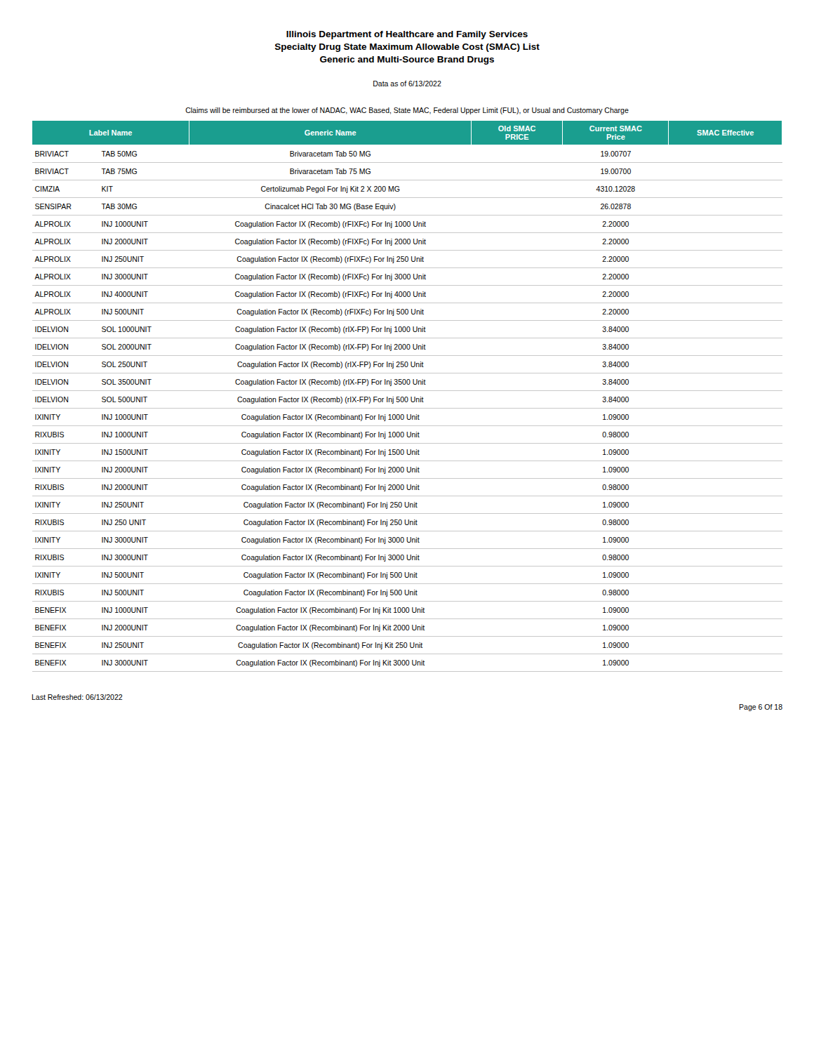Illinois Department of Healthcare and Family Services
Specialty Drug State Maximum Allowable Cost (SMAC) List
Generic and Multi-Source Brand Drugs
Data as of 6/13/2022
Claims will be reimbursed at the lower of NADAC, WAC Based, State MAC, Federal Upper Limit (FUL), or Usual and Customary Charge
| Label Name | Generic Name | Old SMAC PRICE | Current SMAC Price | SMAC Effective |
| --- | --- | --- | --- | --- |
| BRIVIACT TAB 50MG | Brivaracetam Tab 50 MG | | 19.00707 | |
| BRIVIACT TAB 75MG | Brivaracetam Tab 75 MG | | 19.00700 | |
| CIMZIA KIT | Certolizumab Pegol For Inj Kit 2 X 200 MG | | 4310.12028 | |
| SENSIPAR TAB 30MG | Cinacalcet HCl Tab 30 MG (Base Equiv) | | 26.02878 | |
| ALPROLIX INJ 1000UNIT | Coagulation Factor IX (Recomb) (rFIXFc) For Inj 1000 Unit | | 2.20000 | |
| ALPROLIX INJ 2000UNIT | Coagulation Factor IX (Recomb) (rFIXFc) For Inj 2000 Unit | | 2.20000 | |
| ALPROLIX INJ 250UNIT | Coagulation Factor IX (Recomb) (rFIXFc) For Inj 250 Unit | | 2.20000 | |
| ALPROLIX INJ 3000UNIT | Coagulation Factor IX (Recomb) (rFIXFc) For Inj 3000 Unit | | 2.20000 | |
| ALPROLIX INJ 4000UNIT | Coagulation Factor IX (Recomb) (rFIXFc) For Inj 4000 Unit | | 2.20000 | |
| ALPROLIX INJ 500UNIT | Coagulation Factor IX (Recomb) (rFIXFc) For Inj 500 Unit | | 2.20000 | |
| IDELVION SOL 1000UNIT | Coagulation Factor IX (Recomb) (rIX-FP) For Inj 1000 Unit | | 3.84000 | |
| IDELVION SOL 2000UNIT | Coagulation Factor IX (Recomb) (rIX-FP) For Inj 2000 Unit | | 3.84000 | |
| IDELVION SOL 250UNIT | Coagulation Factor IX (Recomb) (rIX-FP) For Inj 250 Unit | | 3.84000 | |
| IDELVION SOL 3500UNIT | Coagulation Factor IX (Recomb) (rIX-FP) For Inj 3500 Unit | | 3.84000 | |
| IDELVION SOL 500UNIT | Coagulation Factor IX (Recomb) (rIX-FP) For Inj 500 Unit | | 3.84000 | |
| IXINITY INJ 1000UNIT | Coagulation Factor IX (Recombinant) For Inj 1000 Unit | | 1.09000 | |
| RIXUBIS INJ 1000UNIT | Coagulation Factor IX (Recombinant) For Inj 1000 Unit | | 0.98000 | |
| IXINITY INJ 1500UNIT | Coagulation Factor IX (Recombinant) For Inj 1500 Unit | | 1.09000 | |
| IXINITY INJ 2000UNIT | Coagulation Factor IX (Recombinant) For Inj 2000 Unit | | 1.09000 | |
| RIXUBIS INJ 2000UNIT | Coagulation Factor IX (Recombinant) For Inj 2000 Unit | | 0.98000 | |
| IXINITY INJ 250UNIT | Coagulation Factor IX (Recombinant) For Inj 250 Unit | | 1.09000 | |
| RIXUBIS INJ 250 UNIT | Coagulation Factor IX (Recombinant) For Inj 250 Unit | | 0.98000 | |
| IXINITY INJ 3000UNIT | Coagulation Factor IX (Recombinant) For Inj 3000 Unit | | 1.09000 | |
| RIXUBIS INJ 3000UNIT | Coagulation Factor IX (Recombinant) For Inj 3000 Unit | | 0.98000 | |
| IXINITY INJ 500UNIT | Coagulation Factor IX (Recombinant) For Inj 500 Unit | | 1.09000 | |
| RIXUBIS INJ 500UNIT | Coagulation Factor IX (Recombinant) For Inj 500 Unit | | 0.98000 | |
| BENEFIX INJ 1000UNIT | Coagulation Factor IX (Recombinant) For Inj Kit 1000 Unit | | 1.09000 | |
| BENEFIX INJ 2000UNIT | Coagulation Factor IX (Recombinant) For Inj Kit 2000 Unit | | 1.09000 | |
| BENEFIX INJ 250UNIT | Coagulation Factor IX (Recombinant) For Inj Kit 250 Unit | | 1.09000 | |
| BENEFIX INJ 3000UNIT | Coagulation Factor IX (Recombinant) For Inj Kit 3000 Unit | | 1.09000 | |
Last Refreshed: 06/13/2022
Page 6 Of 18